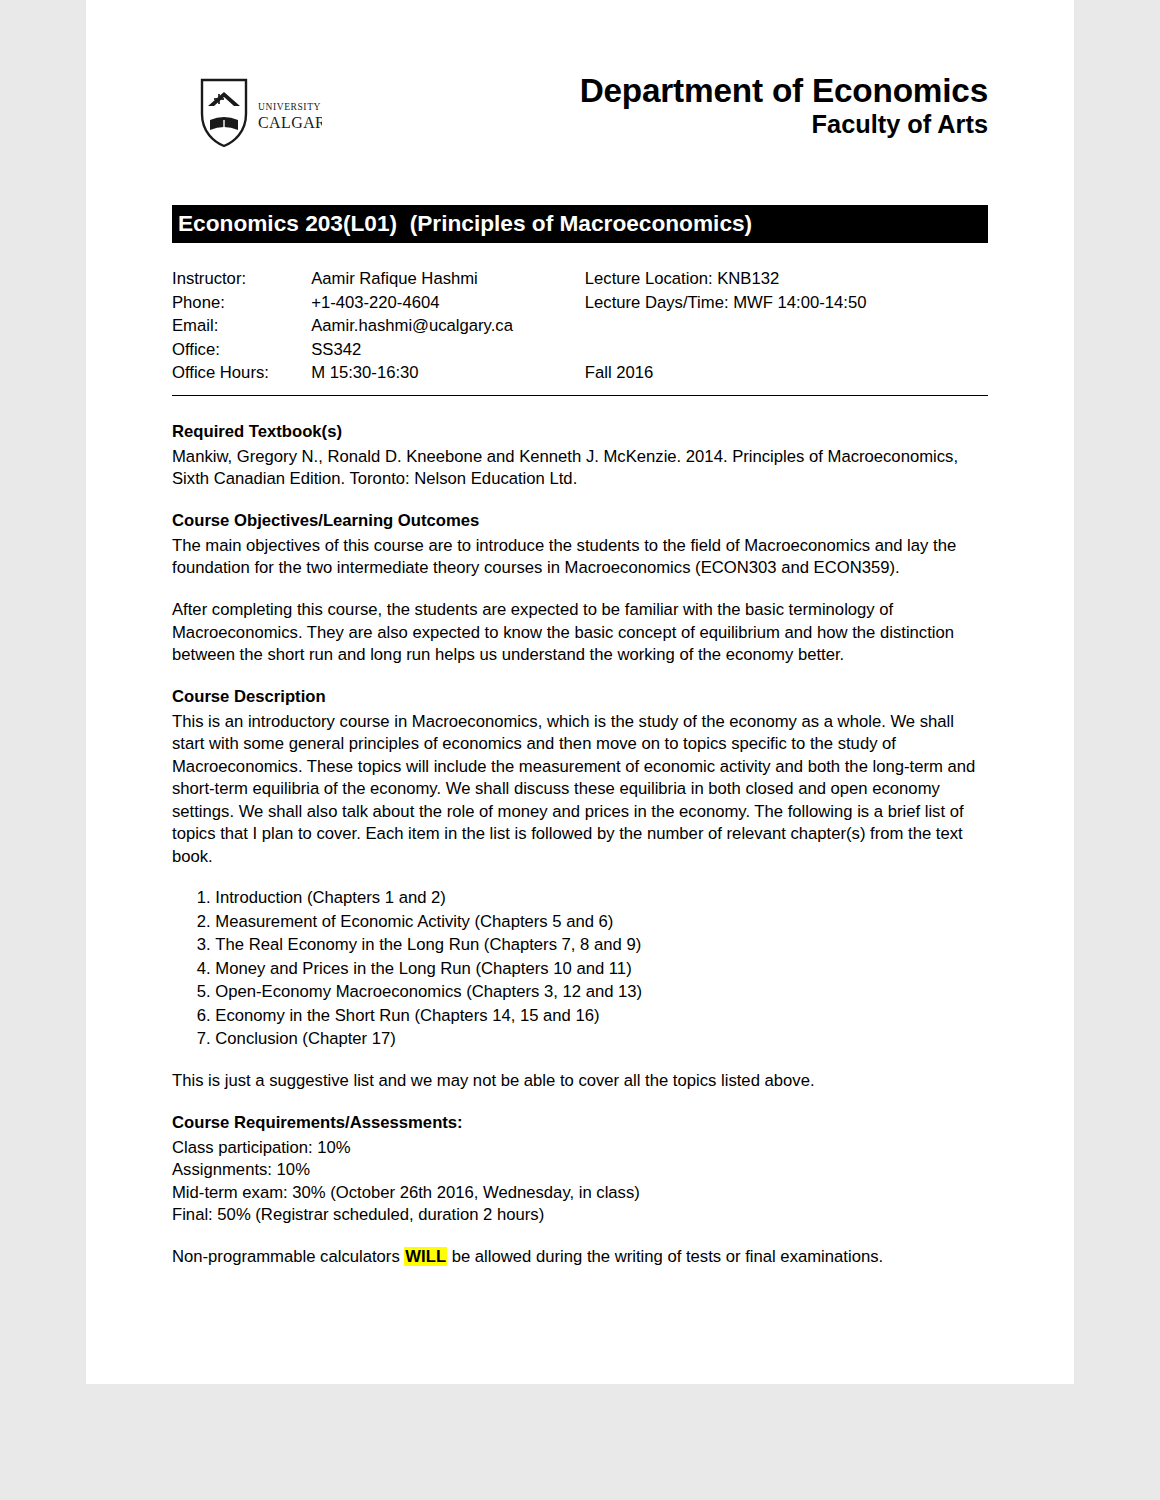UNIVERSITY OF CALGARY
Department of Economics
Faculty of Arts
Economics 203(L01) (Principles of Macroeconomics)
| Instructor: | Aamir Rafique Hashmi | Lecture Location: KNB132 |
| Phone: | +1-403-220-4604 | Lecture Days/Time: MWF 14:00-14:50 |
| Email: | Aamir.hashmi@ucalgary.ca | |
| Office: | SS342 | |
| Office Hours: | M 15:30-16:30 | Fall 2016 |
Required Textbook(s)
Mankiw, Gregory N., Ronald D. Kneebone and Kenneth J. McKenzie. 2014. Principles of Macroeconomics, Sixth Canadian Edition. Toronto: Nelson Education Ltd.
Course Objectives/Learning Outcomes
The main objectives of this course are to introduce the students to the field of Macroeconomics and lay the foundation for the two intermediate theory courses in Macroeconomics (ECON303 and ECON359).
After completing this course, the students are expected to be familiar with the basic terminology of Macroeconomics. They are also expected to know the basic concept of equilibrium and how the distinction between the short run and long run helps us understand the working of the economy better.
Course Description
This is an introductory course in Macroeconomics, which is the study of the economy as a whole. We shall start with some general principles of economics and then move on to topics specific to the study of Macroeconomics. These topics will include the measurement of economic activity and both the long-term and short-term equilibria of the economy. We shall discuss these equilibria in both closed and open economy settings. We shall also talk about the role of money and prices in the economy. The following is a brief list of topics that I plan to cover. Each item in the list is followed by the number of relevant chapter(s) from the text book.
Introduction (Chapters 1 and 2)
Measurement of Economic Activity (Chapters 5 and 6)
The Real Economy in the Long Run (Chapters 7, 8 and 9)
Money and Prices in the Long Run (Chapters 10 and 11)
Open-Economy Macroeconomics (Chapters 3, 12 and 13)
Economy in the Short Run (Chapters 14, 15 and 16)
Conclusion (Chapter 17)
This is just a suggestive list and we may not be able to cover all the topics listed above.
Course Requirements/Assessments:
Class participation: 10%
Assignments: 10%
Mid-term exam: 30% (October 26th 2016, Wednesday, in class)
Final: 50% (Registrar scheduled, duration 2 hours)
Non-programmable calculators WILL be allowed during the writing of tests or final examinations.